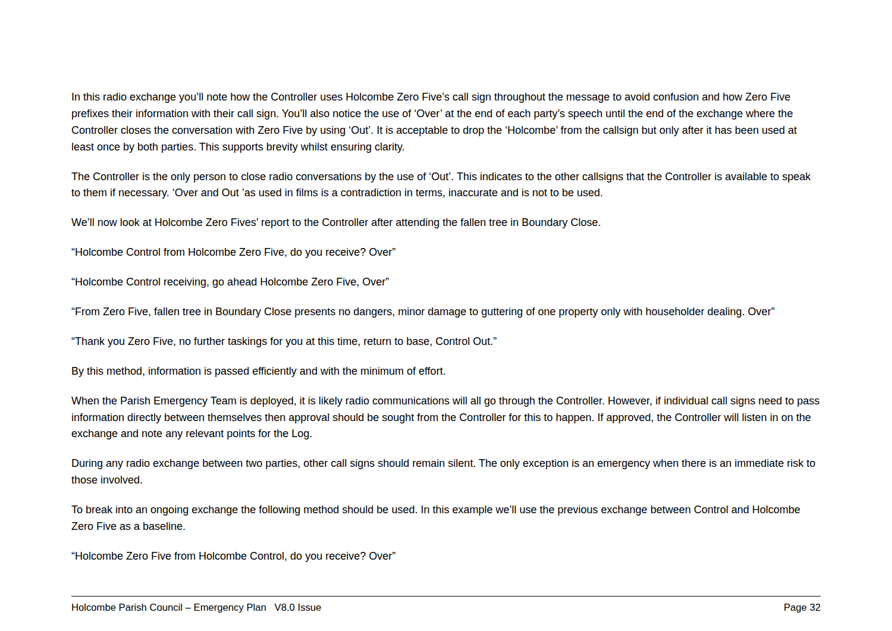In this radio exchange you’ll note how the Controller uses Holcombe Zero Five’s call sign throughout the message to avoid confusion and how Zero Five prefixes their information with their call sign. You’ll also notice the use of ‘Over’ at the end of each party’s speech until the end of the exchange where the Controller closes the conversation with Zero Five by using ‘Out’. It is acceptable to drop the ‘Holcombe’ from the callsign but only after it has been used at least once by both parties. This supports brevity whilst ensuring clarity.
The Controller is the only person to close radio conversations by the use of ‘Out’. This indicates to the other callsigns that the Controller is available to speak to them if necessary. ‘Over and Out ’as used in films is a contradiction in terms, inaccurate and is not to be used.
We’ll now look at Holcombe Zero Fives’ report to the Controller after attending the fallen tree in Boundary Close.
“Holcombe Control from Holcombe Zero Five, do you receive? Over”
“Holcombe Control receiving, go ahead Holcombe Zero Five, Over”
“From Zero Five, fallen tree in Boundary Close presents no dangers, minor damage to guttering of one property only with householder dealing. Over”
“Thank you Zero Five, no further taskings for you at this time, return to base, Control Out.”
By this method, information is passed efficiently and with the minimum of effort.
When the Parish Emergency Team is deployed, it is likely radio communications will all go through the Controller. However, if individual call signs need to pass information directly between themselves then approval should be sought from the Controller for this to happen. If approved, the Controller will listen in on the exchange and note any relevant points for the Log.
During any radio exchange between two parties, other call signs should remain silent. The only exception is an emergency when there is an immediate risk to those involved.
To break into an ongoing exchange the following method should be used. In this example we’ll use the previous exchange between Control and Holcombe Zero Five as a baseline.
“Holcombe Zero Five from Holcombe Control, do you receive? Over”
Holcombe Parish Council – Emergency Plan V8.0 Issue
Page 32